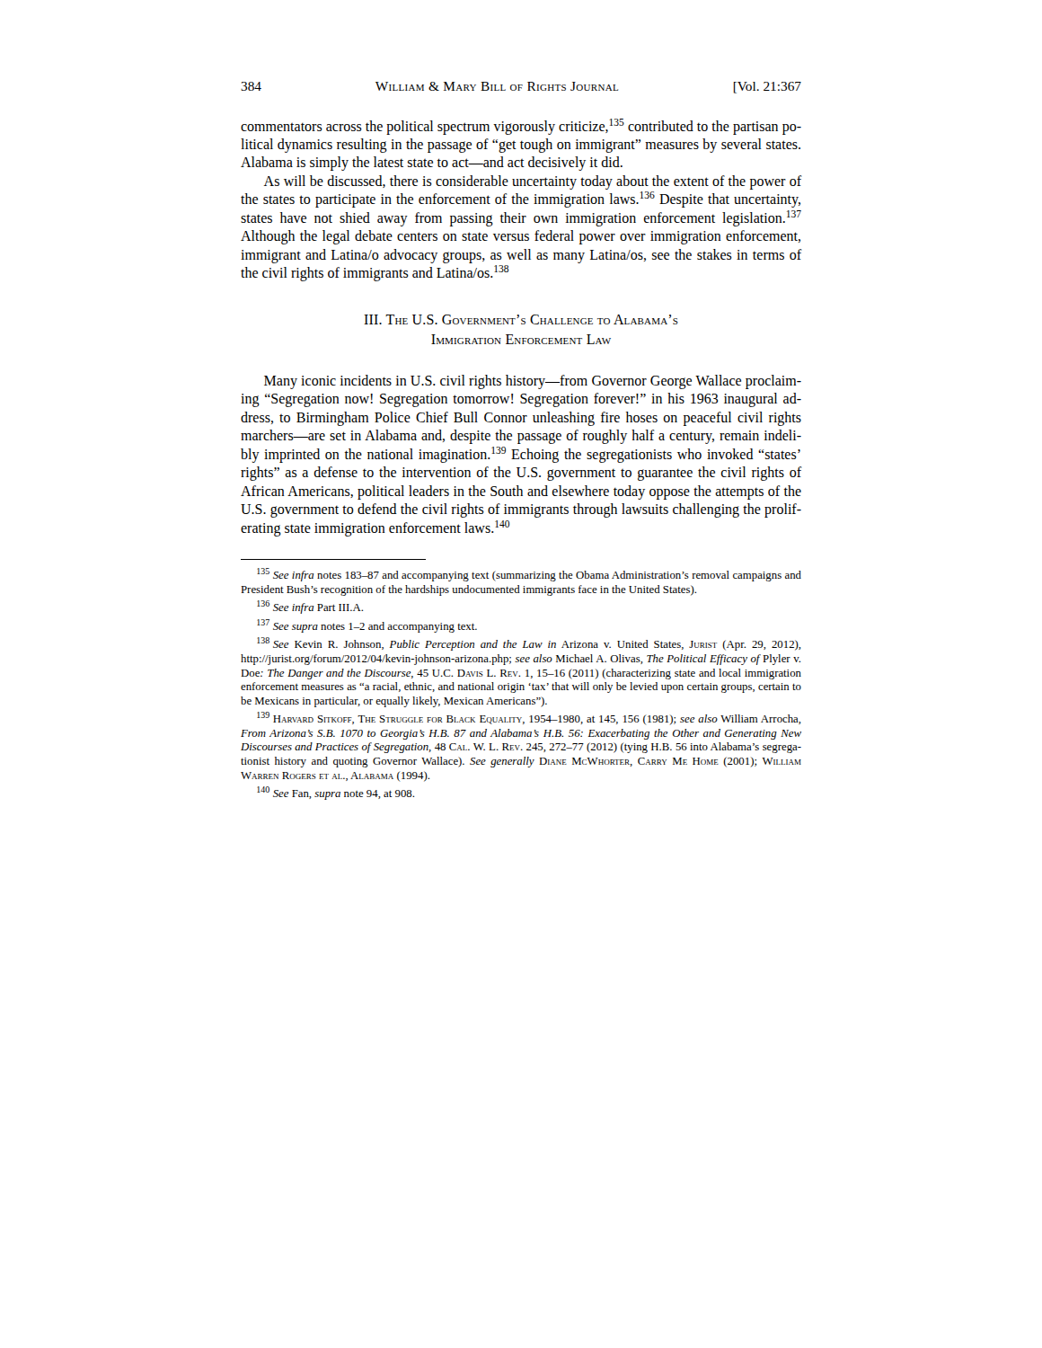384 William & Mary Bill of Rights Journal [Vol. 21:367
commentators across the political spectrum vigorously criticize,135 contributed to the partisan political dynamics resulting in the passage of “get tough on immigrant” measures by several states. Alabama is simply the latest state to act—and act decisively it did.
As will be discussed, there is considerable uncertainty today about the extent of the power of the states to participate in the enforcement of the immigration laws.136 Despite that uncertainty, states have not shied away from passing their own immigration enforcement legislation.137 Although the legal debate centers on state versus federal power over immigration enforcement, immigrant and Latina/o advocacy groups, as well as many Latina/os, see the stakes in terms of the civil rights of immigrants and Latina/os.138
III. The U.S. Government’s Challenge to Alabama’s Immigration Enforcement Law
Many iconic incidents in U.S. civil rights history—from Governor George Wallace proclaiming “Segregation now! Segregation tomorrow! Segregation forever!” in his 1963 inaugural address, to Birmingham Police Chief Bull Connor unleashing fire hoses on peaceful civil rights marchers—are set in Alabama and, despite the passage of roughly half a century, remain indelibly imprinted on the national imagination.139 Echoing the segregationists who invoked “states’ rights” as a defense to the intervention of the U.S. government to guarantee the civil rights of African Americans, political leaders in the South and elsewhere today oppose the attempts of the U.S. government to defend the civil rights of immigrants through lawsuits challenging the proliferating state immigration enforcement laws.140
135 See infra notes 183–87 and accompanying text (summarizing the Obama Administration’s removal campaigns and President Bush’s recognition of the hardships undocumented immigrants face in the United States).
136 See infra Part III.A.
137 See supra notes 1–2 and accompanying text.
138 See Kevin R. Johnson, Public Perception and the Law in Arizona v. United States, Jurist (Apr. 29, 2012), http://jurist.org/forum/2012/04/kevin-johnson-arizona.php; see also Michael A. Olivas, The Political Efficacy of Plyler v. Doe: The Danger and the Discourse, 45 U.C. Davis L. Rev. 1, 15–16 (2011) (characterizing state and local immigration enforcement measures as “a racial, ethnic, and national origin ‘tax’ that will only be levied upon certain groups, certain to be Mexicans in particular, or equally likely, Mexican Americans”).
139 Harvard Sitkoff, The Struggle for Black Equality, 1954–1980, at 145, 156 (1981); see also William Arrocha, From Arizona’s S.B. 1070 to Georgia’s H.B. 87 and Alabama’s H.B. 56: Exacerbating the Other and Generating New Discourses and Practices of Segregation, 48 Cal. W. L. Rev. 245, 272–77 (2012) (tying H.B. 56 into Alabama’s segregationist history and quoting Governor Wallace). See generally Diane McWhorter, Carry Me Home (2001); William Warren Rogers et al., Alabama (1994).
140 See Fan, supra note 94, at 908.